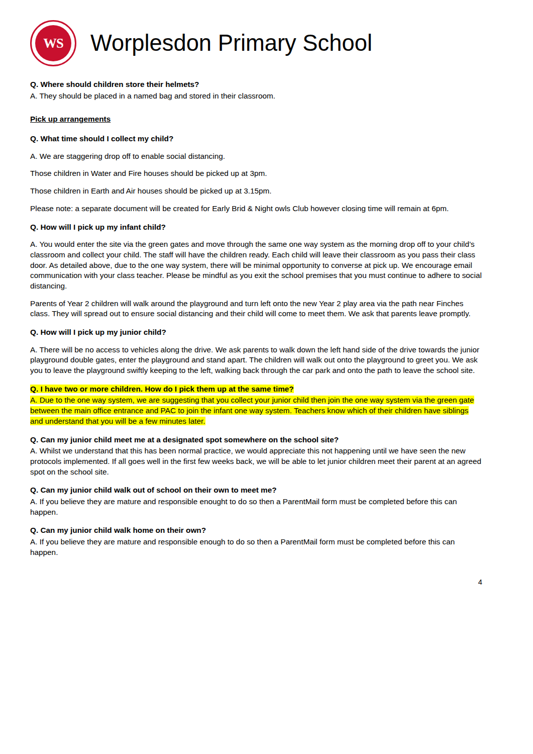WS
Worplesdon Primary School
Q. Where should children store their helmets?
A. They should be placed in a named bag and stored in their classroom.
Pick up arrangements
Q. What time should I collect my child?
A. We are staggering drop off to enable social distancing.
Those children in Water and Fire houses should be picked up at 3pm.
Those children in Earth and Air houses should be picked up at 3.15pm.
Please note: a separate document will be created for Early Brid & Night owls Club however closing time will remain at 6pm.
Q. How will I pick up my infant child?
A. You would enter the site via the green gates and move through the same one way system as the morning drop off to your child’s classroom and collect your child. The staff will have the children ready. Each child will leave their classroom as you pass their class door. As detailed above, due to the one way system, there will be minimal opportunity to converse at pick up. We encourage email communication with your class teacher. Please be mindful as you exit the school premises that you must continue to adhere to social distancing.
Parents of Year 2 children will walk around the playground and turn left onto the new Year 2 play area via the path near Finches class. They will spread out to ensure social distancing and their child will come to meet them. We ask that parents leave promptly.
Q. How will I pick up my junior child?
A. There will be no access to vehicles along the drive. We ask parents to walk down the left hand side of the drive towards the junior playground double gates, enter the playground and stand apart. The children will walk out onto the playground to greet you. We ask you to leave the playground swiftly keeping to the left, walking back through the car park and onto the path to leave the school site.
Q. I have two or more children. How do I pick them up at the same time?
A. Due to the one way system, we are suggesting that you collect your junior child then join the one way system via the green gate between the main office entrance and PAC to join the infant one way system. Teachers know which of their children have siblings and understand that you will be a few minutes later.
Q. Can my junior child meet me at a designated spot somewhere on the school site?
A. Whilst we understand that this has been normal practice, we would appreciate this not happening until we have seen the new protocols implemented. If all goes well in the first few weeks back, we will be able to let junior children meet their parent at an agreed spot on the school site.
Q. Can my junior child walk out of school on their own to meet me?
A. If you believe they are mature and responsible enought to do so then a ParentMail form must be completed before this can happen.
Q. Can my junior child walk home on their own?
A. If you believe they are mature and responsible enough to do so then a ParentMail form must be completed before this can happen.
4